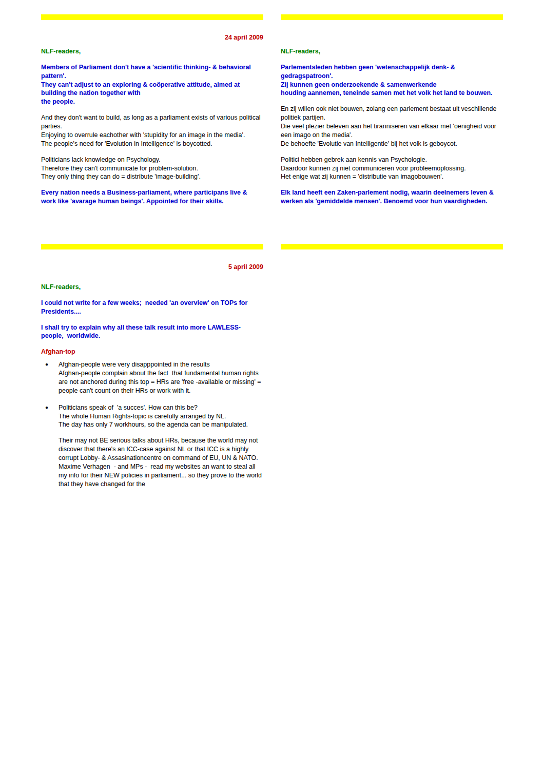24 april 2009
NLF-readers,
Members of Parliament don't have a 'scientific thinking- & behavioral pattern'.
They can't adjust to an exploring & coöperative attitude, aimed at building the nation together with
the people.
And they don't want to build, as long as a parliament exists of various political parties.
Enjoying to overrule eachother with 'stupidity for an image in the media'.
The people's need for 'Evolution in Intelligence' is boycotted.
Politicians lack knowledge on Psychology.
Therefore they can't communicate for problem-solution.
They only thing they can do = distribute 'image-building'.
Every nation needs a Business-parliament, where participans live & work like 'avarage human beings'. Appointed for their skills.
NLF-readers,
Parlementsleden hebben geen 'wetenschappelijk denk- & gedragspatroon'.
Zij kunnen geen onderzoekende & samenwerkende
houding aannemen, teneinde samen met het volk het land te bouwen.
En zij willen ook niet bouwen, zolang een parlement bestaat uit veschillende politiek partijen.
Die veel plezier beleven aan het tiranniseren van elkaar met 'oenigheid voor een imago on the media'.
De behoefte 'Evolutie van Intelligentie' bij het volk is geboycot.
Politici hebben gebrek aan kennis van Psychologie.
Daardoor kunnen zij niet communiceren voor probleemoplossing.
Het enige wat zij kunnen = 'distributie van imagobouwen'.
Elk land heeft een Zaken-parlement nodig, waarin deelnemers leven & werken als 'gemiddelde mensen'. Benoemd voor hun vaardigheden.
5 april 2009
NLF-readers,
I could not write for a few weeks; needed 'an overview' on TOPs for Presidents....
I shall try to explain why all these talk result into more LAWLESS-people, worldwide.
Afghan-top
Afghan-people were very disapppointed in the results
Afghan-people complain about the fact that fundamental human rights are not anchored during this top = HRs are 'free -available or missing' = people can't count on their HRs or work with it.
Politicians speak of 'a succes'. How can this be?
The whole Human Rights-topic is carefully arranged by NL.
The day has only 7 workhours, so the agenda can be manipulated.
Their may not BE serious talks about HRs, because the world may not discover that there's an ICC-case against NL or that ICC is a highly corrupt Lobby- & Assasinationcentre on command of EU, UN & NATO.
Maxime Verhagen - and MPs - read my websites an want to steal all my info for their NEW policies in parliament... so they prove to the world that they have changed for the